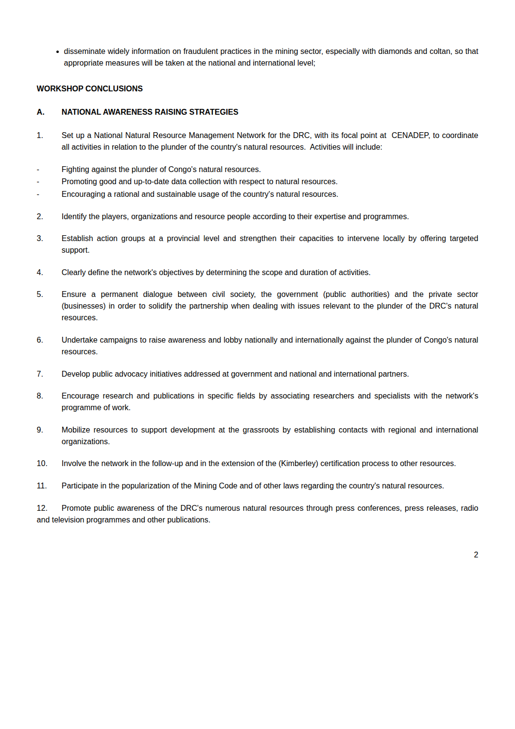disseminate widely information on fraudulent practices in the mining sector, especially with diamonds and coltan, so that appropriate measures will be taken at the national and international level;
WORKSHOP CONCLUSIONS
A. NATIONAL AWARENESS RAISING STRATEGIES
1. Set up a National Natural Resource Management Network for the DRC, with its focal point at CENADEP, to coordinate all activities in relation to the plunder of the country's natural resources. Activities will include:
-Fighting against the plunder of Congo's natural resources.
-Promoting good and up-to-date data collection with respect to natural resources.
-Encouraging a rational and sustainable usage of the country's natural resources.
2. Identify the players, organizations and resource people according to their expertise and programmes.
3. Establish action groups at a provincial level and strengthen their capacities to intervene locally by offering targeted support.
4. Clearly define the network's objectives by determining the scope and duration of activities.
5. Ensure a permanent dialogue between civil society, the government (public authorities) and the private sector (businesses) in order to solidify the partnership when dealing with issues relevant to the plunder of the DRC's natural resources.
6. Undertake campaigns to raise awareness and lobby nationally and internationally against the plunder of Congo's natural resources.
7. Develop public advocacy initiatives addressed at government and national and international partners.
8. Encourage research and publications in specific fields by associating researchers and specialists with the network's programme of work.
9. Mobilize resources to support development at the grassroots by establishing contacts with regional and international organizations.
10. Involve the network in the follow-up and in the extension of the (Kimberley) certification process to other resources.
11. Participate in the popularization of the Mining Code and of other laws regarding the country's natural resources.
12. Promote public awareness of the DRC's numerous natural resources through press conferences, press releases, radio and television programmes and other publications.
2